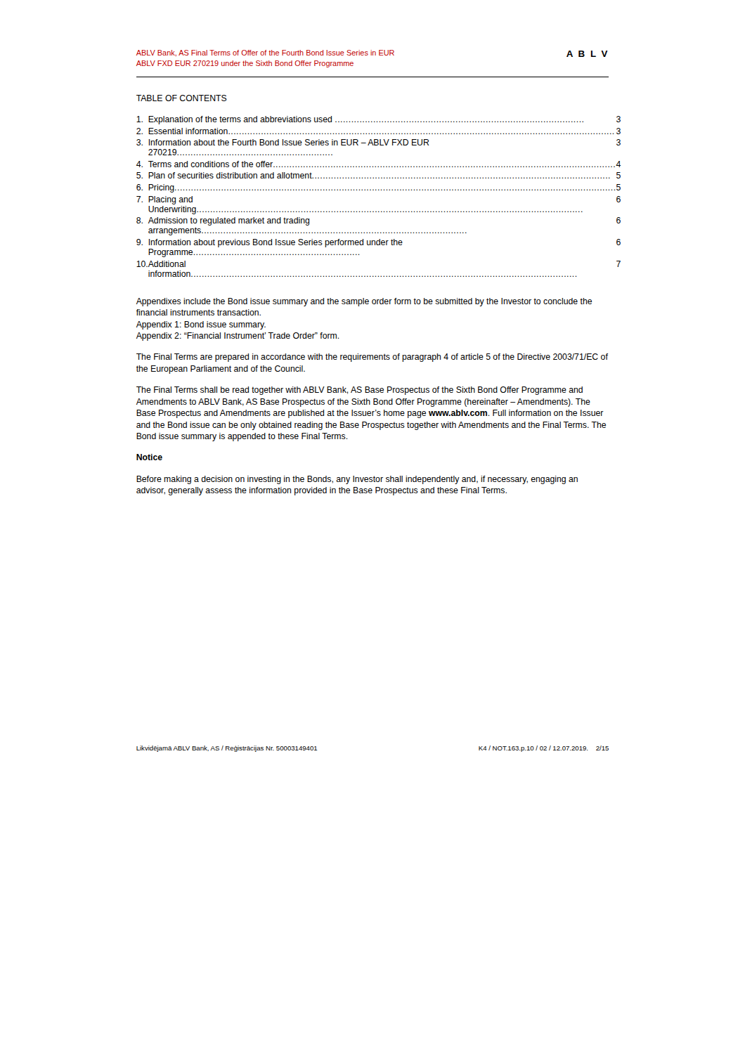ABLV Bank, AS Final Terms of Offer of the Fourth Bond Issue Series in EUR
ABLV FXD EUR 270219 under the Sixth Bond Offer Programme
A B L V
TABLE OF CONTENTS
| 1. | Explanation of the terms and abbreviations used ........................................................................................... | 3 |
| 2. | Essential information ............................................................................................................................................. | 3 |
| 3. | Information about the Fourth Bond Issue Series in EUR – ABLV FXD EUR 270219 ......................................................... | 3 |
| 4. | Terms and conditions of the offer ............................................................................................................................. | 4 |
| 5. | Plan of securities distribution and allotment ............................................................................................................. | 5 |
| 6. | Pricing ................................................................................................................................................................. | 5 |
| 7. | Placing and Underwriting ............................................................................................................................................. | 6 |
| 8. | Admission to regulated market and trading arrangements ................................................................................................. | 6 |
| 9. | Information about previous Bond Issue Series performed under the Programme ............................................................. | 6 |
| 10. | Additional information ............................................................................................................................................. | 7 |
Appendixes include the Bond issue summary and the sample order form to be submitted by the Investor to conclude the financial instruments transaction.
Appendix 1: Bond issue summary.
Appendix 2: “Financial Instrument’ Trade Order” form.
The Final Terms are prepared in accordance with the requirements of paragraph 4 of article 5 of the Directive 2003/71/EC of the European Parliament and of the Council.
The Final Terms shall be read together with ABLV Bank, AS Base Prospectus of the Sixth Bond Offer Programme and Amendments to ABLV Bank, AS Base Prospectus of the Sixth Bond Offer Programme (hereinafter – Amendments). The Base Prospectus and Amendments are published at the Issuer’s home page www.ablv.com. Full information on the Issuer and the Bond issue can be only obtained reading the Base Prospectus together with Amendments and the Final Terms. The Bond issue summary is appended to these Final Terms.
Notice
Before making a decision on investing in the Bonds, any Investor shall independently and, if necessary, engaging an advisor, generally assess the information provided in the Base Prospectus and these Final Terms.
Likvidējamā ABLV Bank, AS / Reģistrācijas Nr. 50003149401
K4 / NOT.163.p.10 / 02 / 12.07.2019. 2/15